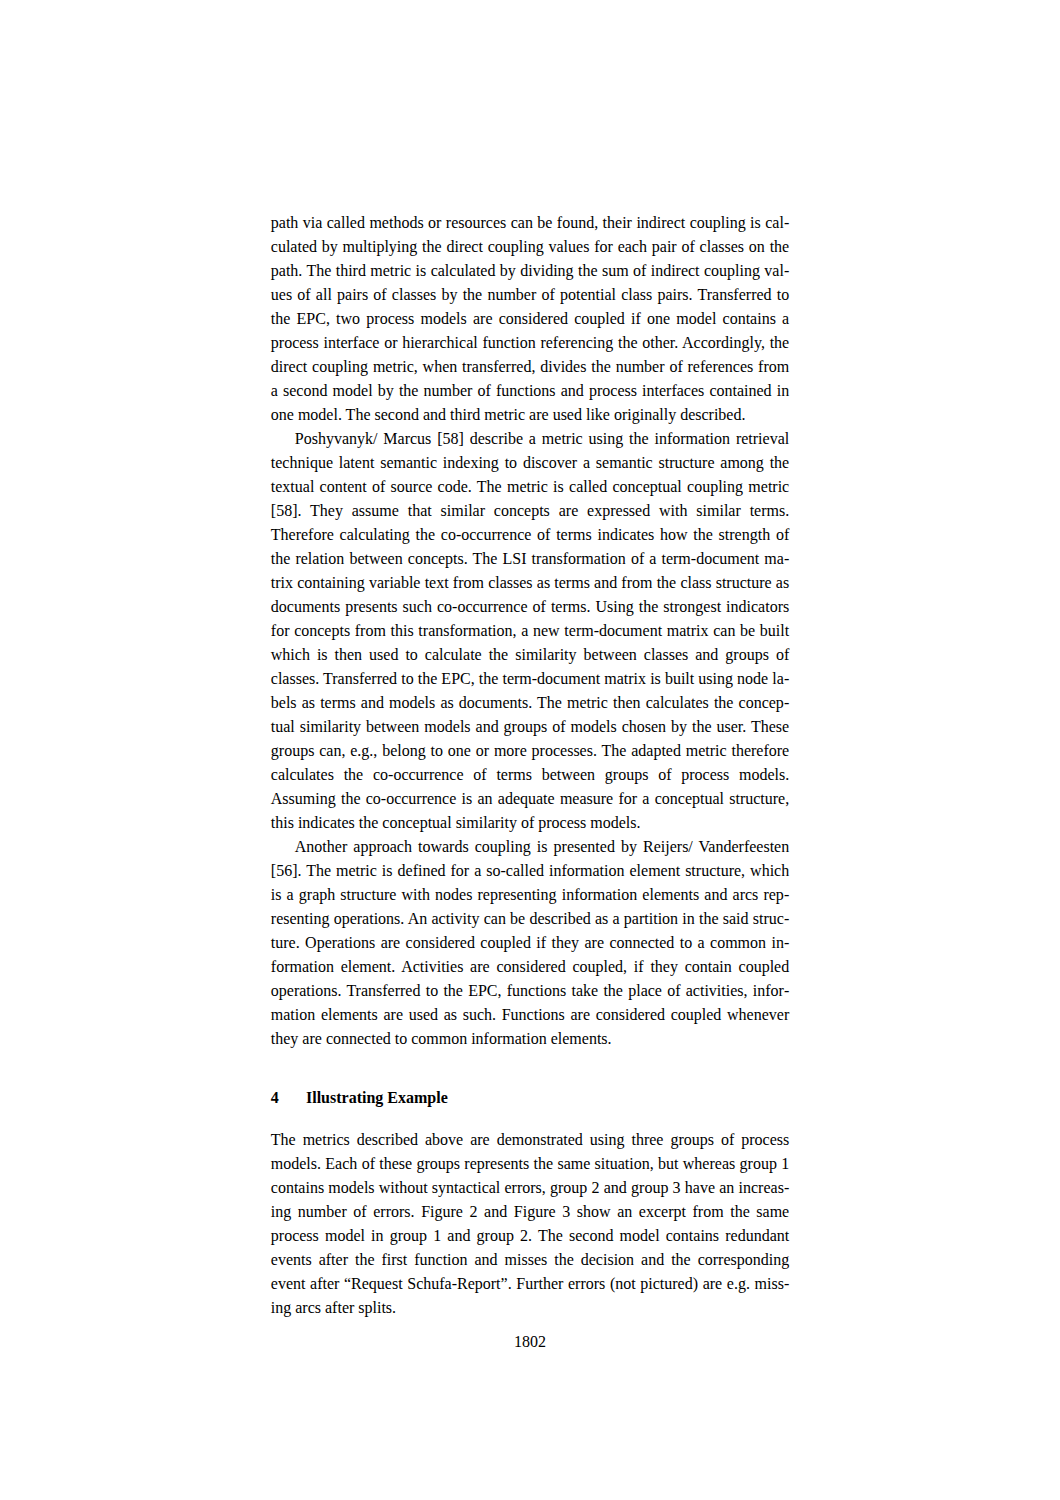path via called methods or resources can be found, their indirect coupling is calculated by multiplying the direct coupling values for each pair of classes on the path. The third metric is calculated by dividing the sum of indirect coupling values of all pairs of classes by the number of potential class pairs. Transferred to the EPC, two process models are considered coupled if one model contains a process interface or hierarchical function referencing the other. Accordingly, the direct coupling metric, when transferred, divides the number of references from a second model by the number of functions and process interfaces contained in one model. The second and third metric are used like originally described.
Poshyvanyk/ Marcus [58] describe a metric using the information retrieval technique latent semantic indexing to discover a semantic structure among the textual content of source code. The metric is called conceptual coupling metric [58]. They assume that similar concepts are expressed with similar terms. Therefore calculating the co-occurrence of terms indicates how the strength of the relation between concepts. The LSI transformation of a term-document matrix containing variable text from classes as terms and from the class structure as documents presents such co-occurrence of terms. Using the strongest indicators for concepts from this transformation, a new term-document matrix can be built which is then used to calculate the similarity between classes and groups of classes. Transferred to the EPC, the term-document matrix is built using node labels as terms and models as documents. The metric then calculates the conceptual similarity between models and groups of models chosen by the user. These groups can, e.g., belong to one or more processes. The adapted metric therefore calculates the co-occurrence of terms between groups of process models. Assuming the co-occurrence is an adequate measure for a conceptual structure, this indicates the conceptual similarity of process models.
Another approach towards coupling is presented by Reijers/ Vanderfeesten [56]. The metric is defined for a so-called information element structure, which is a graph structure with nodes representing information elements and arcs representing operations. An activity can be described as a partition in the said structure. Operations are considered coupled if they are connected to a common information element. Activities are considered coupled, if they contain coupled operations. Transferred to the EPC, functions take the place of activities, information elements are used as such. Functions are considered coupled whenever they are connected to common information elements.
4 Illustrating Example
The metrics described above are demonstrated using three groups of process models. Each of these groups represents the same situation, but whereas group 1 contains models without syntactical errors, group 2 and group 3 have an increasing number of errors. Figure 2 and Figure 3 show an excerpt from the same process model in group 1 and group 2. The second model contains redundant events after the first function and misses the decision and the corresponding event after “Request Schufa-Report”. Further errors (not pictured) are e.g. missing arcs after splits.
1802